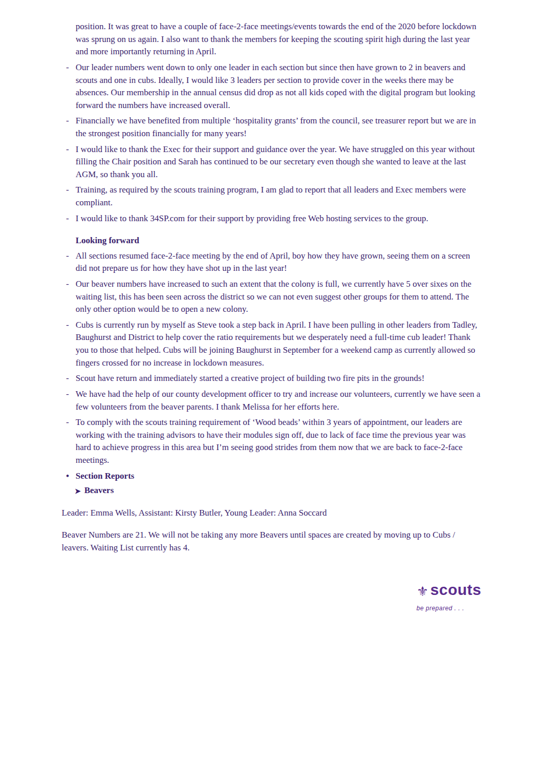position. It was great to have a couple of face-2-face meetings/events towards the end of the 2020 before lockdown was sprung on us again. I also want to thank the members for keeping the scouting spirit high during the last year and more importantly returning in April.
Our leader numbers went down to only one leader in each section but since then have grown to 2 in beavers and scouts and one in cubs. Ideally, I would like 3 leaders per section to provide cover in the weeks there may be absences. Our membership in the annual census did drop as not all kids coped with the digital program but looking forward the numbers have increased overall.
Financially we have benefited from multiple ‘hospitality grants’ from the council, see treasurer report but we are in the strongest position financially for many years!
I would like to thank the Exec for their support and guidance over the year. We have struggled on this year without filling the Chair position and Sarah has continued to be our secretary even though she wanted to leave at the last AGM, so thank you all.
Training, as required by the scouts training program, I am glad to report that all leaders and Exec members were compliant.
I would like to thank 34SP.com for their support by providing free Web hosting services to the group.
Looking forward
All sections resumed face-2-face meeting by the end of April, boy how they have grown, seeing them on a screen did not prepare us for how they have shot up in the last year!
Our beaver numbers have increased to such an extent that the colony is full, we currently have 5 over sixes on the waiting list, this has been seen across the district so we can not even suggest other groups for them to attend. The only other option would be to open a new colony.
Cubs is currently run by myself as Steve took a step back in April. I have been pulling in other leaders from Tadley, Baughurst and District to help cover the ratio requirements but we desperately need a full-time cub leader! Thank you to those that helped. Cubs will be joining Baughurst in September for a weekend camp as currently allowed so fingers crossed for no increase in lockdown measures.
Scout have return and immediately started a creative project of building two fire pits in the grounds!
We have had the help of our county development officer to try and increase our volunteers, currently we have seen a few volunteers from the beaver parents. I thank Melissa for her efforts here.
To comply with the scouts training requirement of ‘Wood beads’ within 3 years of appointment, our leaders are working with the training advisors to have their modules sign off, due to lack of face time the previous year was hard to achieve progress in this area but I’m seeing good strides from them now that we are back to face-2-face meetings.
Section Reports
Beavers
Leader: Emma Wells, Assistant: Kirsty Butler, Young Leader: Anna Soccard
Beaver Numbers are 21. We will not be taking any more Beavers until spaces are created by moving up to Cubs / leavers. Waiting List currently has 4.
⚜scouts
be prepared . . .